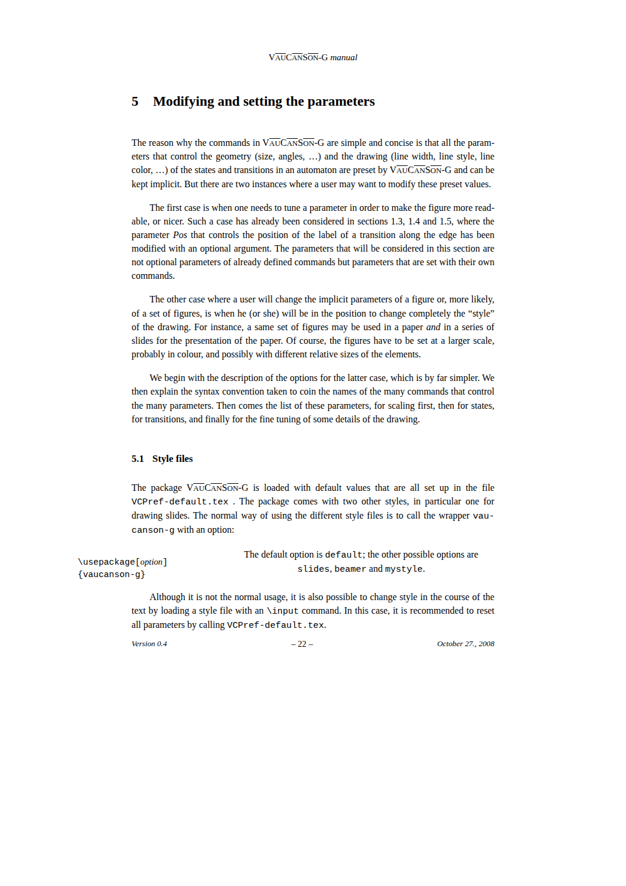Vau Can Son-G manual
5 Modifying and setting the parameters
The reason why the commands in Vau Can Son-G are simple and concise is that all the parameters that control the geometry (size, angles, …) and the drawing (line width, line style, line color, …) of the states and transitions in an automaton are preset by Vau Can Son-G and can be kept implicit. But there are two instances where a user may want to modify these preset values.
The first case is when one needs to tune a parameter in order to make the figure more readable, or nicer. Such a case has already been considered in sections 1.3, 1.4 and 1.5, where the parameter Pos that controls the position of the label of a transition along the edge has been modified with an optional argument. The parameters that will be considered in this section are not optional parameters of already defined commands but parameters that are set with their own commands.
The other case where a user will change the implicit parameters of a figure or, more likely, of a set of figures, is when he (or she) will be in the position to change completely the “style” of the drawing. For instance, a same set of figures may be used in a paper and in a series of slides for the presentation of the paper. Of course, the figures have to be set at a larger scale, probably in colour, and possibly with different relative sizes of the elements.
We begin with the description of the options for the latter case, which is by far simpler. We then explain the syntax convention taken to coin the names of the many commands that control the many parameters. Then comes the list of these parameters, for scaling first, then for states, for transitions, and finally for the fine tuning of some details of the drawing.
5.1 Style files
The package Vau Can Son-G is loaded with default values that are all set up in the file VCPref-default.tex . The package comes with two other styles, in particular one for drawing slides. The normal way of using the different style files is to call the wrapper vaucanson-g with an option:
\usepackage[option]{vaucanson-g}
The default option is default; the other possible options are slides, beamer and mystyle.
Although it is not the normal usage, it is also possible to change style in the course of the text by loading a style file with an \input command. In this case, it is recommended to reset all parameters by calling VCPref-default.tex.
Version 0.4
– 22 –
October 27., 2008